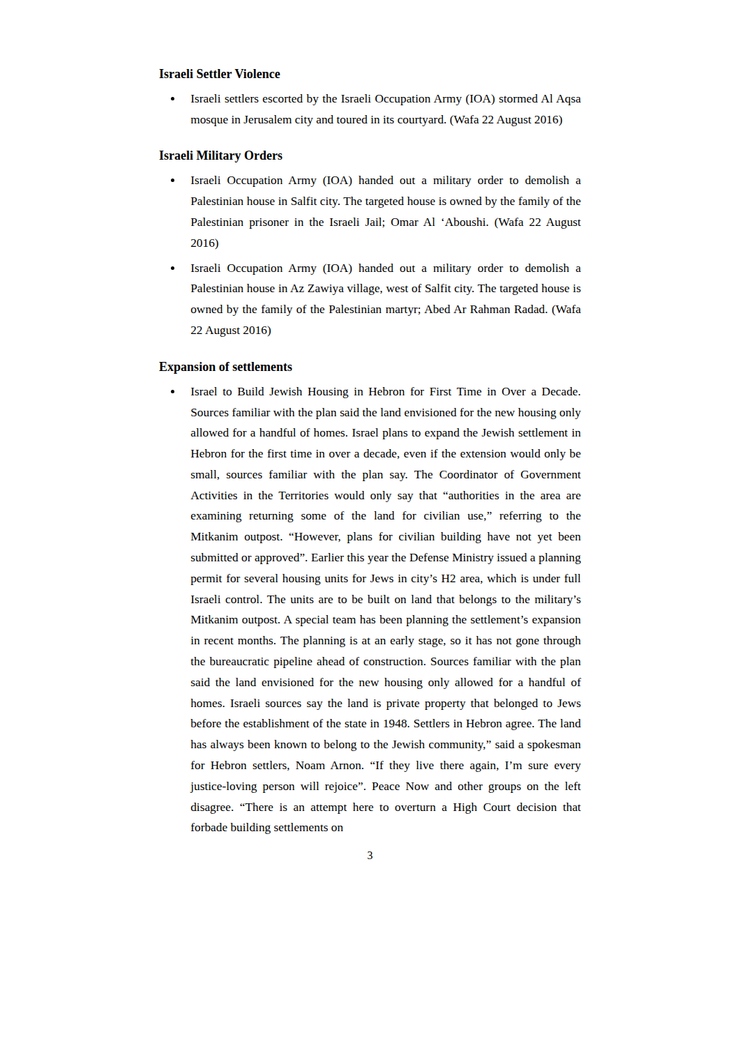Israeli Settler Violence
Israeli settlers escorted by the Israeli Occupation Army (IOA) stormed Al Aqsa mosque in Jerusalem city and toured in its courtyard. (Wafa 22 August 2016)
Israeli Military Orders
Israeli Occupation Army (IOA) handed out a military order to demolish a Palestinian house in Salfit city. The targeted house is owned by the family of the Palestinian prisoner in the Israeli Jail; Omar Al ‘Aboushi. (Wafa 22 August 2016)
Israeli Occupation Army (IOA) handed out a military order to demolish a Palestinian house in Az Zawiya village, west of Salfit city. The targeted house is owned by the family of the Palestinian martyr; Abed Ar Rahman Radad. (Wafa 22 August 2016)
Expansion of settlements
Israel to Build Jewish Housing in Hebron for First Time in Over a Decade. Sources familiar with the plan said the land envisioned for the new housing only allowed for a handful of homes. Israel plans to expand the Jewish settlement in Hebron for the first time in over a decade, even if the extension would only be small, sources familiar with the plan say. The Coordinator of Government Activities in the Territories would only say that “authorities in the area are examining returning some of the land for civilian use,” referring to the Mitkanim outpost. “However, plans for civilian building have not yet been submitted or approved”. Earlier this year the Defense Ministry issued a planning permit for several housing units for Jews in city’s H2 area, which is under full Israeli control. The units are to be built on land that belongs to the military’s Mitkanim outpost. A special team has been planning the settlement’s expansion in recent months. The planning is at an early stage, so it has not gone through the bureaucratic pipeline ahead of construction. Sources familiar with the plan said the land envisioned for the new housing only allowed for a handful of homes. Israeli sources say the land is private property that belonged to Jews before the establishment of the state in 1948. Settlers in Hebron agree. The land has always been known to belong to the Jewish community,” said a spokesman for Hebron settlers, Noam Arnon. “If they live there again, I’m sure every justice-loving person will rejoice”. Peace Now and other groups on the left disagree. “There is an attempt here to overturn a High Court decision that forbade building settlements on
3